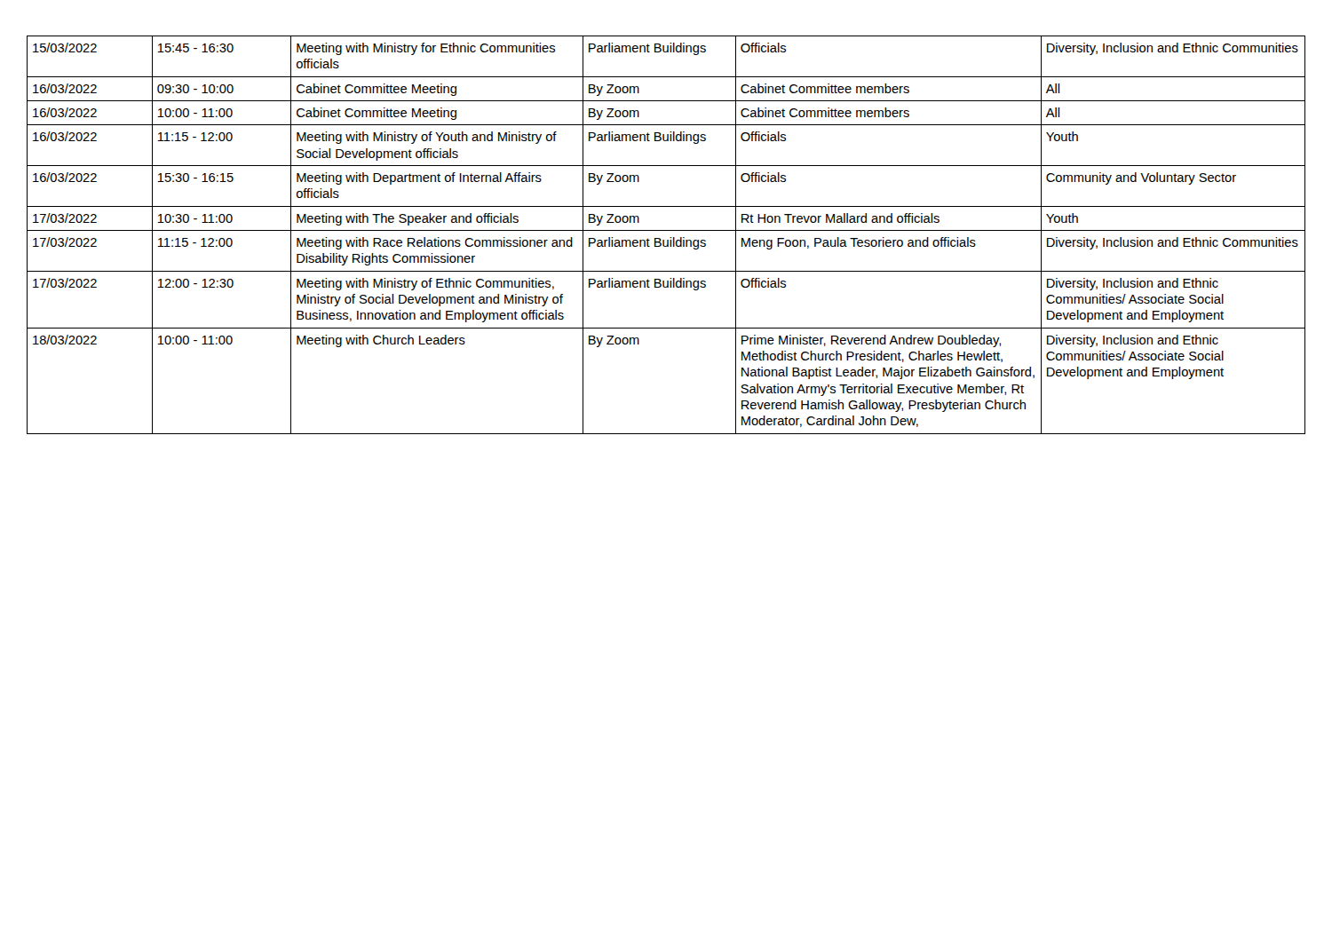| 15/03/2022 | 15:45 - 16:30 | Meeting with Ministry for Ethnic Communities officials | Parliament Buildings | Officials | Diversity, Inclusion and Ethnic Communities |
| 16/03/2022 | 09:30 - 10:00 | Cabinet Committee Meeting | By Zoom | Cabinet Committee members | All |
| 16/03/2022 | 10:00 - 11:00 | Cabinet Committee Meeting | By Zoom | Cabinet Committee members | All |
| 16/03/2022 | 11:15 - 12:00 | Meeting with Ministry of Youth and Ministry of Social Development officials | Parliament Buildings | Officials | Youth |
| 16/03/2022 | 15:30 - 16:15 | Meeting with Department of Internal Affairs officials | By Zoom | Officials | Community and Voluntary Sector |
| 17/03/2022 | 10:30 - 11:00 | Meeting with The Speaker and officials | By Zoom | Rt Hon Trevor Mallard and officials | Youth |
| 17/03/2022 | 11:15 - 12:00 | Meeting with Race Relations Commissioner and Disability Rights Commissioner | Parliament Buildings | Meng Foon, Paula Tesoriero and officials | Diversity, Inclusion and Ethnic Communities |
| 17/03/2022 | 12:00 - 12:30 | Meeting with Ministry of Ethnic Communities, Ministry of Social Development and Ministry of Business, Innovation and Employment officials | Parliament Buildings | Officials | Diversity, Inclusion and Ethnic Communities/ Associate Social Development and Employment |
| 18/03/2022 | 10:00 - 11:00 | Meeting with Church Leaders | By Zoom | Prime Minister, Reverend Andrew Doubleday, Methodist Church President, Charles Hewlett, National Baptist Leader, Major Elizabeth Gainsford, Salvation Army's Territorial Executive Member, Rt Reverend Hamish Galloway, Presbyterian Church Moderator, Cardinal John Dew, | Diversity, Inclusion and Ethnic Communities/ Associate Social Development and Employment |